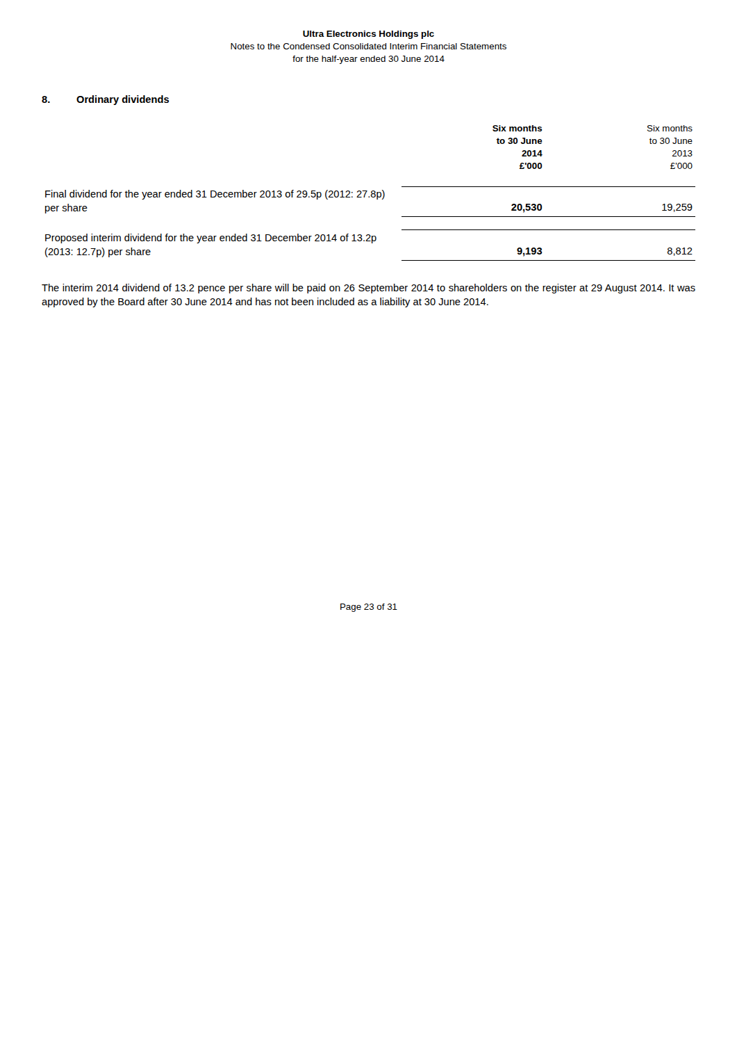Ultra Electronics Holdings plc
Notes to the Condensed Consolidated Interim Financial Statements
for the half-year ended 30 June 2014
8. Ordinary dividends
| | Six months to 30 June 2014 £'000 | Six months to 30 June 2013 £'000 |
| --- | --- | --- |
| Final dividend for the year ended 31 December 2013 of 29.5p (2012: 27.8p) per share | 20,530 | 19,259 |
| Proposed interim dividend for the year ended 31 December 2014 of 13.2p (2013: 12.7p) per share | 9,193 | 8,812 |
The interim 2014 dividend of 13.2 pence per share will be paid on 26 September 2014 to shareholders on the register at 29 August 2014. It was approved by the Board after 30 June 2014 and has not been included as a liability at 30 June 2014.
Page 23 of 31